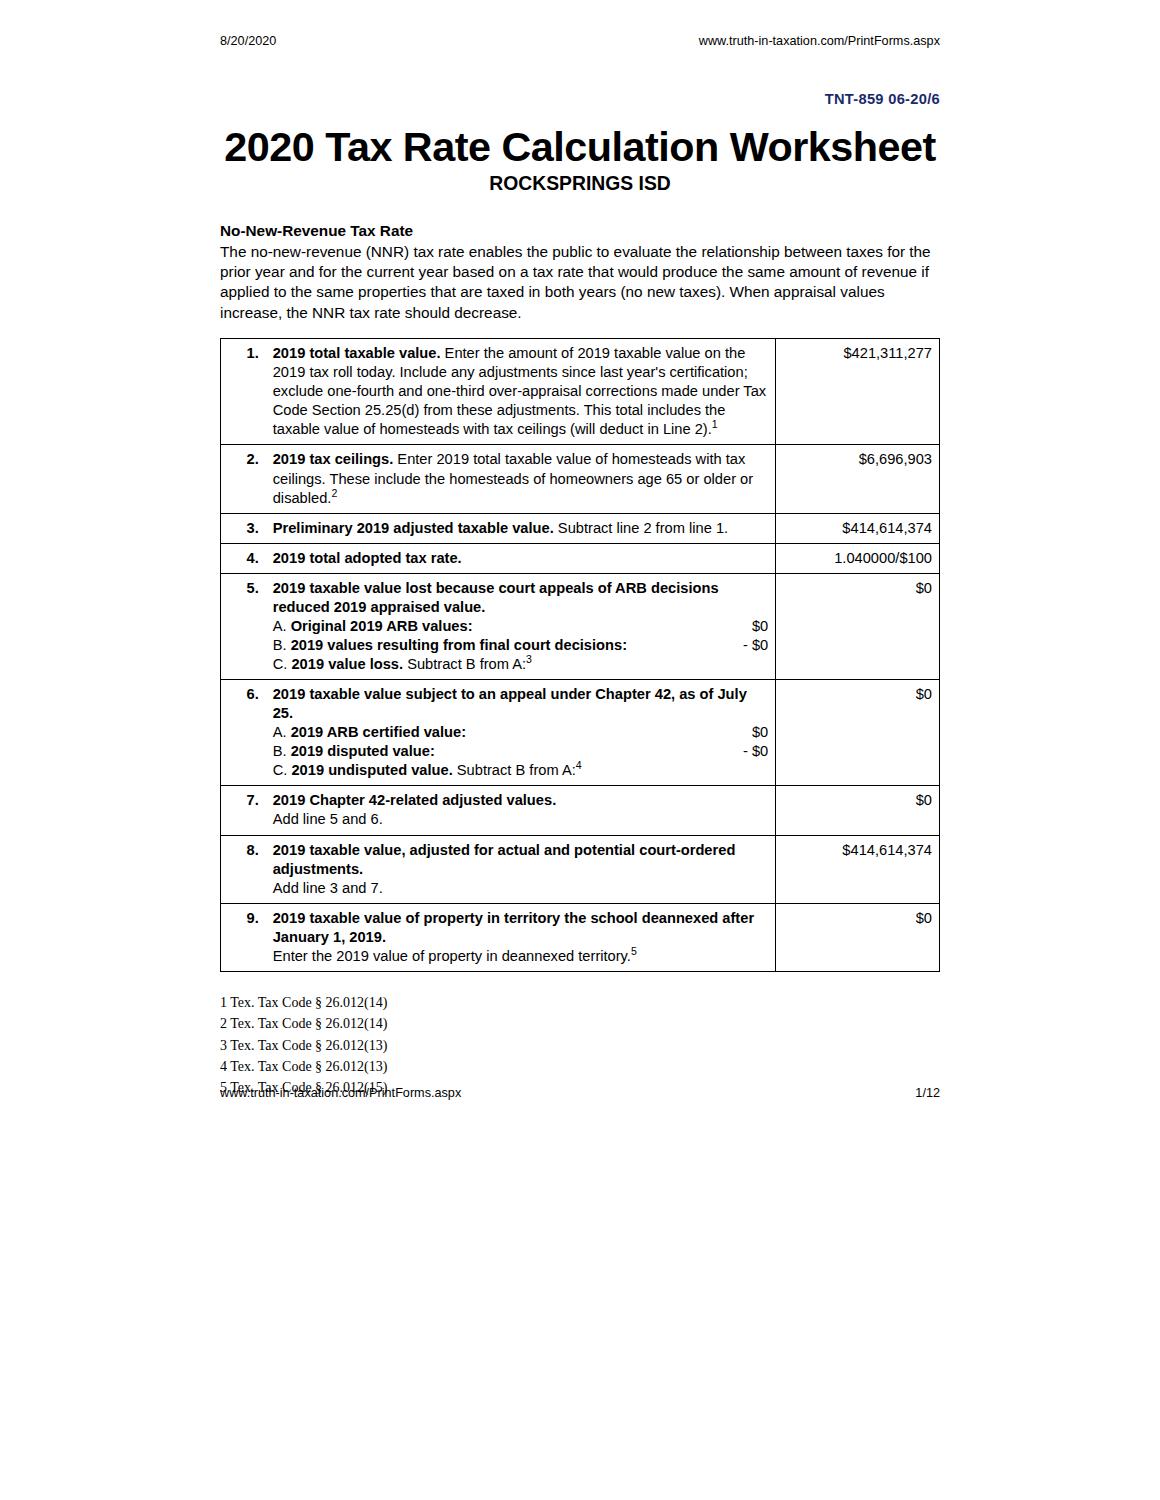8/20/2020 www.truth-in-taxation.com/PrintForms.aspx
TNT-859 06-20/6
2020 Tax Rate Calculation Worksheet
ROCKSPRINGS ISD
No-New-Revenue Tax Rate
The no-new-revenue (NNR) tax rate enables the public to evaluate the relationship between taxes for the prior year and for the current year based on a tax rate that would produce the same amount of revenue if applied to the same properties that are taxed in both years (no new taxes). When appraisal values increase, the NNR tax rate should decrease.
| 1. | 2019 total taxable value. Enter the amount of 2019 taxable value on the 2019 tax roll today. Include any adjustments since last year's certification; exclude one-fourth and one-third over-appraisal corrections made under Tax Code Section 25.25(d) from these adjustments. This total includes the taxable value of homesteads with tax ceilings (will deduct in Line 2). 1 | $421,311,277 |
| 2. | 2019 tax ceilings. Enter 2019 total taxable value of homesteads with tax ceilings. These include the homesteads of homeowners age 65 or older or disabled. 2 | $6,696,903 |
| 3. | Preliminary 2019 adjusted taxable value. Subtract line 2 from line 1. | $414,614,374 |
| 4. | 2019 total adopted tax rate. | 1.040000/$100 |
| 5. | 2019 taxable value lost because court appeals of ARB decisions reduced 2019 appraised value. A. Original 2019 ARB values: $0 B. 2019 values resulting from final court decisions: - $0 C. 2019 value loss. Subtract B from A: 3 | $0 |
| 6. | 2019 taxable value subject to an appeal under Chapter 42, as of July 25. A. 2019 ARB certified value: $0 B. 2019 disputed value: - $0 C. 2019 undisputed value. Subtract B from A: 4 | $0 |
| 7. | 2019 Chapter 42-related adjusted values. Add line 5 and 6. | $0 |
| 8. | 2019 taxable value, adjusted for actual and potential court-ordered adjustments. Add line 3 and 7. | $414,614,374 |
| 9. | 2019 taxable value of property in territory the school deannexed after January 1, 2019. Enter the 2019 value of property in deannexed territory. 5 | $0 |
1 Tex. Tax Code § 26.012(14)
2 Tex. Tax Code § 26.012(14)
3 Tex. Tax Code § 26.012(13)
4 Tex. Tax Code § 26.012(13)
5 Tex. Tax Code § 26.012(15)
www.truth-in-taxation.com/PrintForms.aspx 1/12